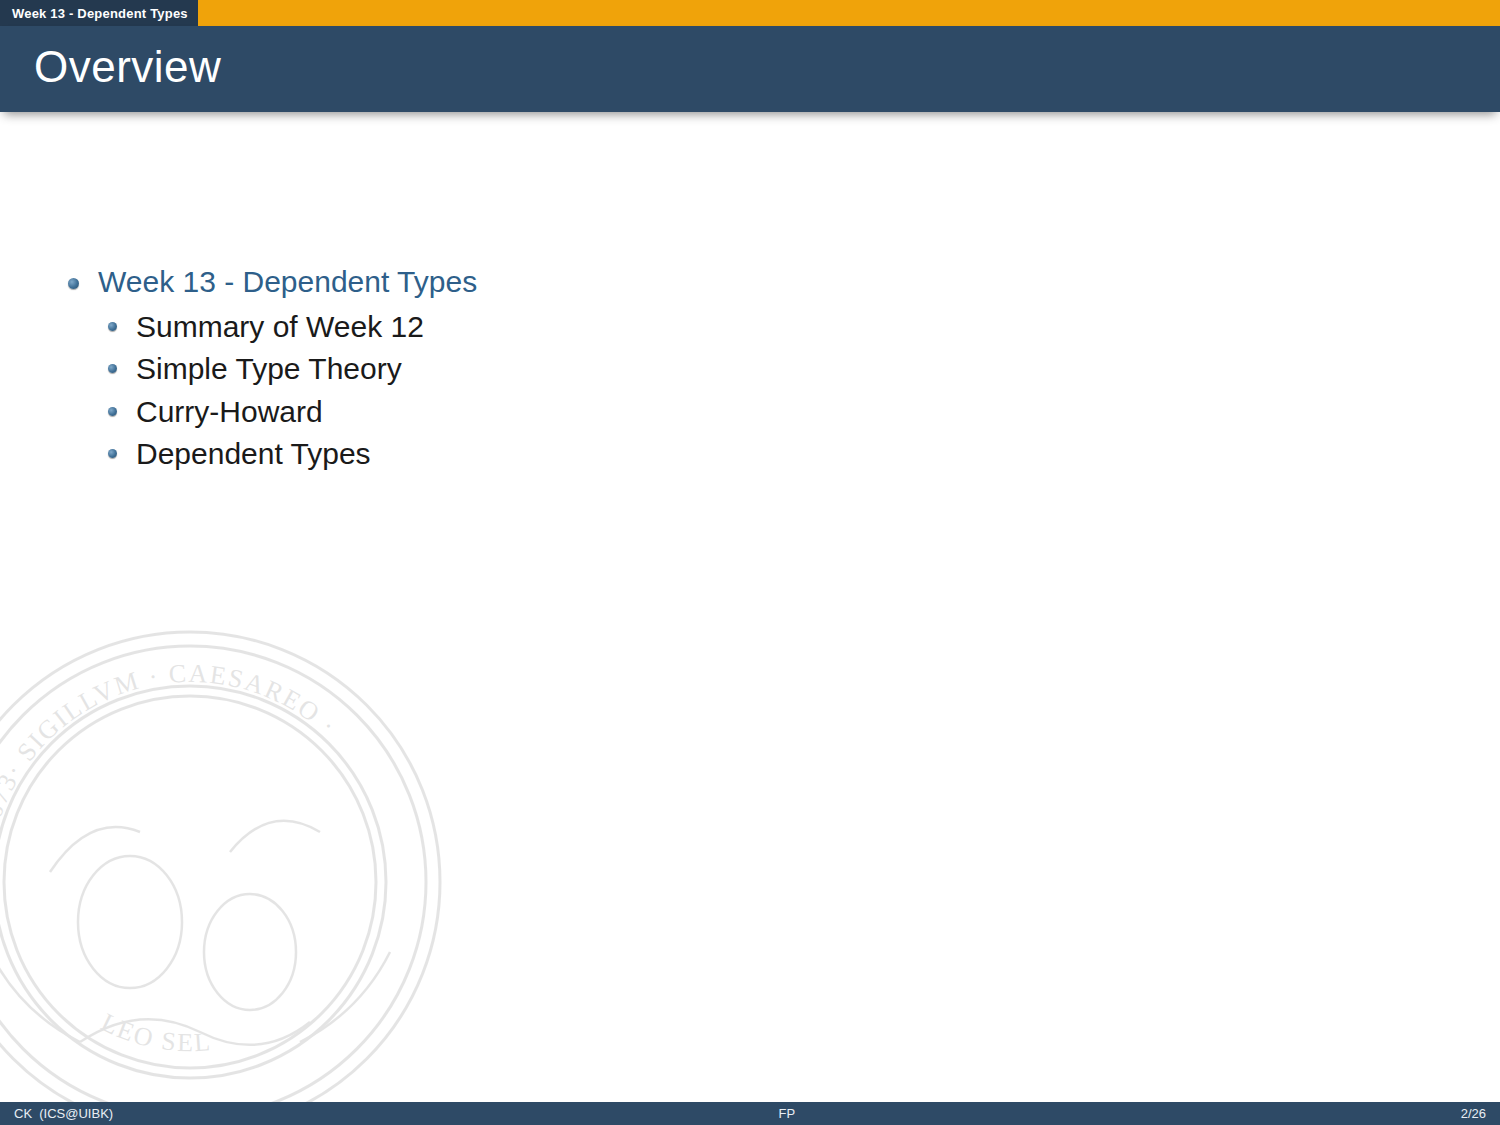Week 13 - Dependent Types
Overview
Week 13 - Dependent Types
Summary of Week 12
Simple Type Theory
Curry-Howard
Dependent Types
·1673· SIGILLVM · CAESAREO · LEO SEL
CK (ICS@UIBK)
FP
2/26